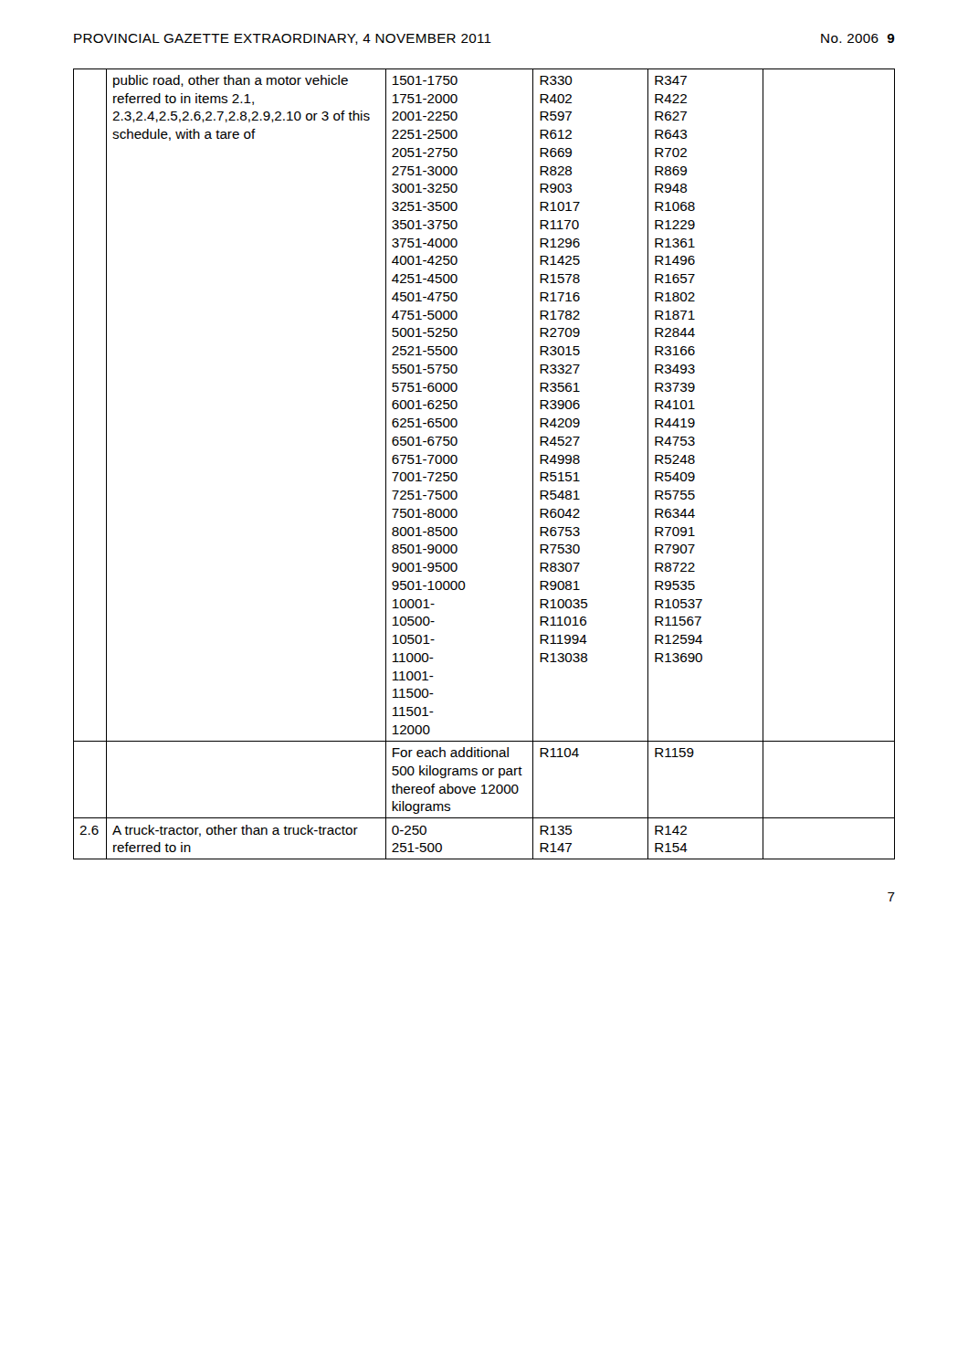Provincial Gazette Extraordinary, 4 November 2011 No. 2006 9
| | public road, other than a motor vehicle referred to in items 2.1, 2.3,2.4,2.5,2.6,2.7,2.8,2.9,2.10 or 3 of this schedule, with a tare of | 1501-1750 1751-2000 2001-2250 2251-2500 2051-2750 2751-3000 3001-3250 3251-3500 3501-3750 3751-4000 4001-4250 4251-4500 4501-4750 4751-5000 5001-5250 2521-5500 5501-5750 5751-6000 6001-6250 6251-6500 6501-6750 6751-7000 7001-7250 7251-7500 7501-8000 8001-8500 8501-9000 9001-9500 9501-10000 10001- 10500- 10501- 11000- 11001- 11500- 11501- 12000 | R330 R402 R597 R612 R669 R828 R903 R1017 R1170 R1296 R1425 R1578 R1716 R1782 R2709 R3015 R3327 R3561 R3906 R4209 R4527 R4998 R5151 R5481 R6042 R6753 R7530 R8307 R9081 R10035 R11016 R11994 R13038 | R347 R422 R627 R643 R702 R869 R948 R1068 R1229 R1361 R1496 R1657 R1802 R1871 R2844 R3166 R3493 R3739 R4101 R4419 R4753 R5248 R5409 R5755 R6344 R7091 R7907 R8722 R9535 R10537 R11567 R12594 R13690 | |
| | | For each additional 500 kilograms or part thereof above 12000 kilograms | R1104 | R1159 | |
| 2.6 | A truck-tractor, other than a truck-tractor referred to in | 0-250 251-500 | R135 R147 | R142 R154 | |
7